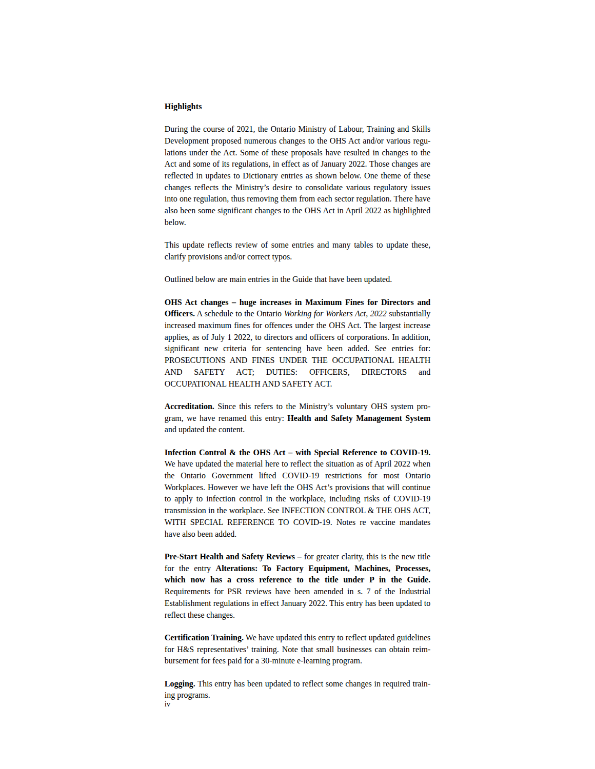Highlights
During the course of 2021, the Ontario Ministry of Labour, Training and Skills Development proposed numerous changes to the OHS Act and/or various regulations under the Act. Some of these proposals have resulted in changes to the Act and some of its regulations, in effect as of January 2022. Those changes are reflected in updates to Dictionary entries as shown below. One theme of these changes reflects the Ministry’s desire to consolidate various regulatory issues into one regulation, thus removing them from each sector regulation. There have also been some significant changes to the OHS Act in April 2022 as highlighted below.
This update reflects review of some entries and many tables to update these, clarify provisions and/or correct typos.
Outlined below are main entries in the Guide that have been updated.
OHS Act changes – huge increases in Maximum Fines for Directors and Officers. A schedule to the Ontario Working for Workers Act, 2022 substantially increased maximum fines for offences under the OHS Act. The largest increase applies, as of July 1 2022, to directors and officers of corporations. In addition, significant new criteria for sentencing have been added. See entries for: PROSECUTIONS AND FINES UNDER THE OCCUPATIONAL HEALTH AND SAFETY ACT; DUTIES: OFFICERS, DIRECTORS and OCCUPATIONAL HEALTH AND SAFETY ACT.
Accreditation. Since this refers to the Ministry’s voluntary OHS system program, we have renamed this entry: Health and Safety Management System and updated the content.
Infection Control & the OHS Act – with Special Reference to COVID-19. We have updated the material here to reflect the situation as of April 2022 when the Ontario Government lifted COVID-19 restrictions for most Ontario Workplaces. However we have left the OHS Act’s provisions that will continue to apply to infection control in the workplace, including risks of COVID-19 transmission in the workplace. See INFECTION CONTROL & THE OHS ACT, WITH SPECIAL REFERENCE TO COVID-19. Notes re vaccine mandates have also been added.
Pre-Start Health and Safety Reviews – for greater clarity, this is the new title for the entry Alterations: To Factory Equipment, Machines, Processes, which now has a cross reference to the title under P in the Guide. Requirements for PSR reviews have been amended in s. 7 of the Industrial Establishment regulations in effect January 2022. This entry has been updated to reflect these changes.
Certification Training. We have updated this entry to reflect updated guidelines for H&S representatives’ training. Note that small businesses can obtain reimbursement for fees paid for a 30-minute e-learning program.
Logging. This entry has been updated to reflect some changes in required training programs.
iv